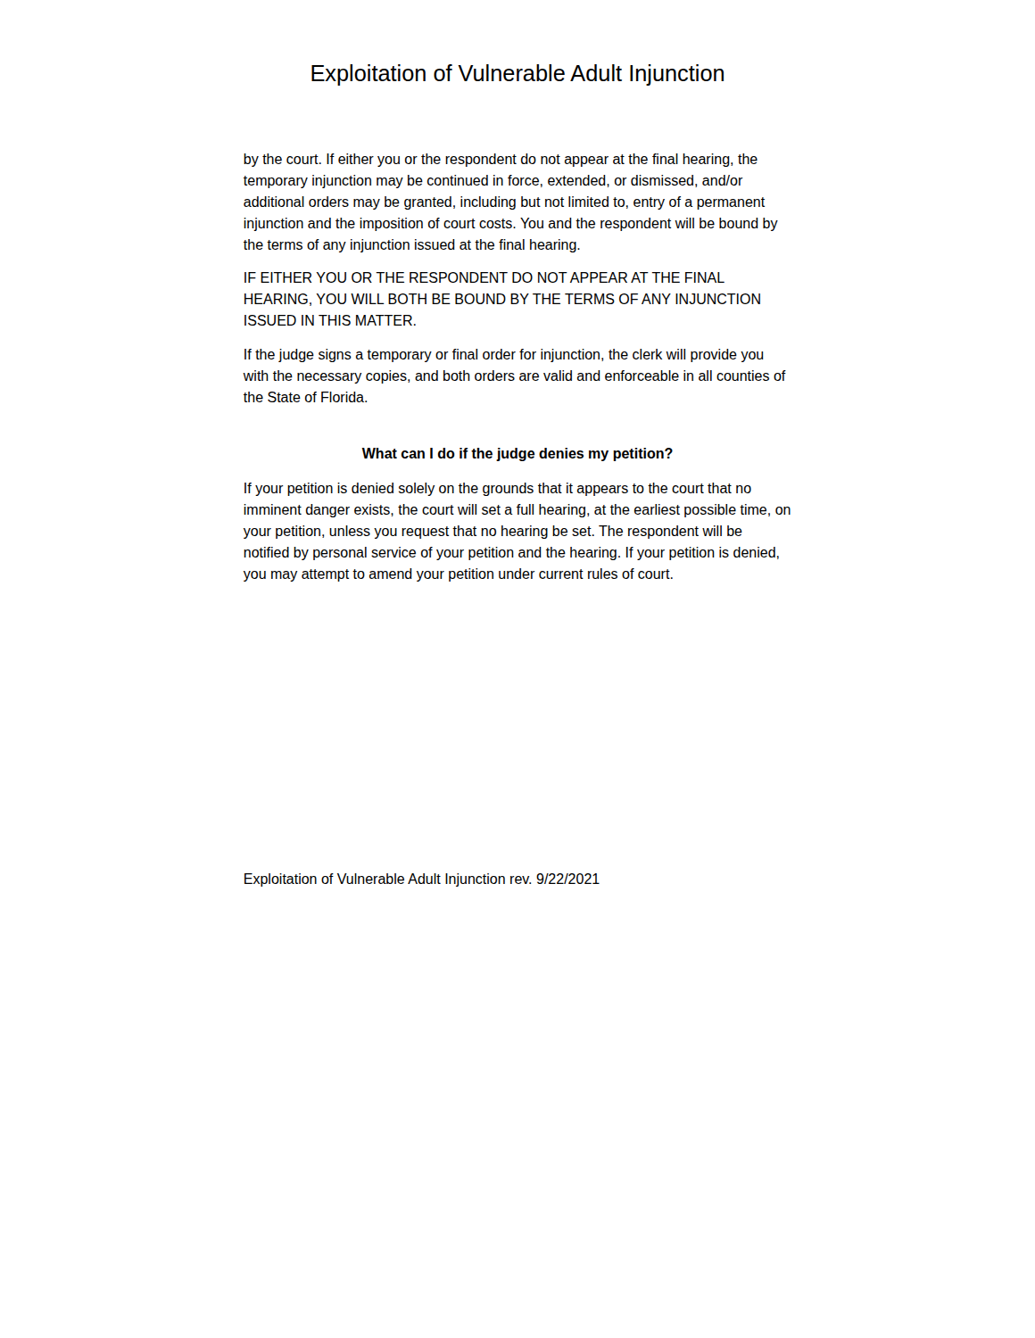Exploitation of Vulnerable Adult Injunction
by the court. If either you or the respondent do not appear at the final hearing, the temporary injunction may be continued in force, extended, or dismissed, and/or additional orders may be granted, including but not limited to, entry of a permanent injunction and the imposition of court costs. You and the respondent will be bound by the terms of any injunction issued at the final hearing.
IF EITHER YOU OR THE RESPONDENT DO NOT APPEAR AT THE FINAL HEARING, YOU WILL BOTH BE BOUND BY THE TERMS OF ANY INJUNCTION ISSUED IN THIS MATTER.
If the judge signs a temporary or final order for injunction, the clerk will provide you with the necessary copies, and both orders are valid and enforceable in all counties of the State of Florida.
What can I do if the judge denies my petition?
If your petition is denied solely on the grounds that it appears to the court that no imminent danger exists, the court will set a full hearing, at the earliest possible time, on your petition, unless you request that no hearing be set. The respondent will be notified by personal service of your petition and the hearing. If your petition is denied, you may attempt to amend your petition under current rules of court.
Exploitation of Vulnerable Adult Injunction rev. 9/22/2021